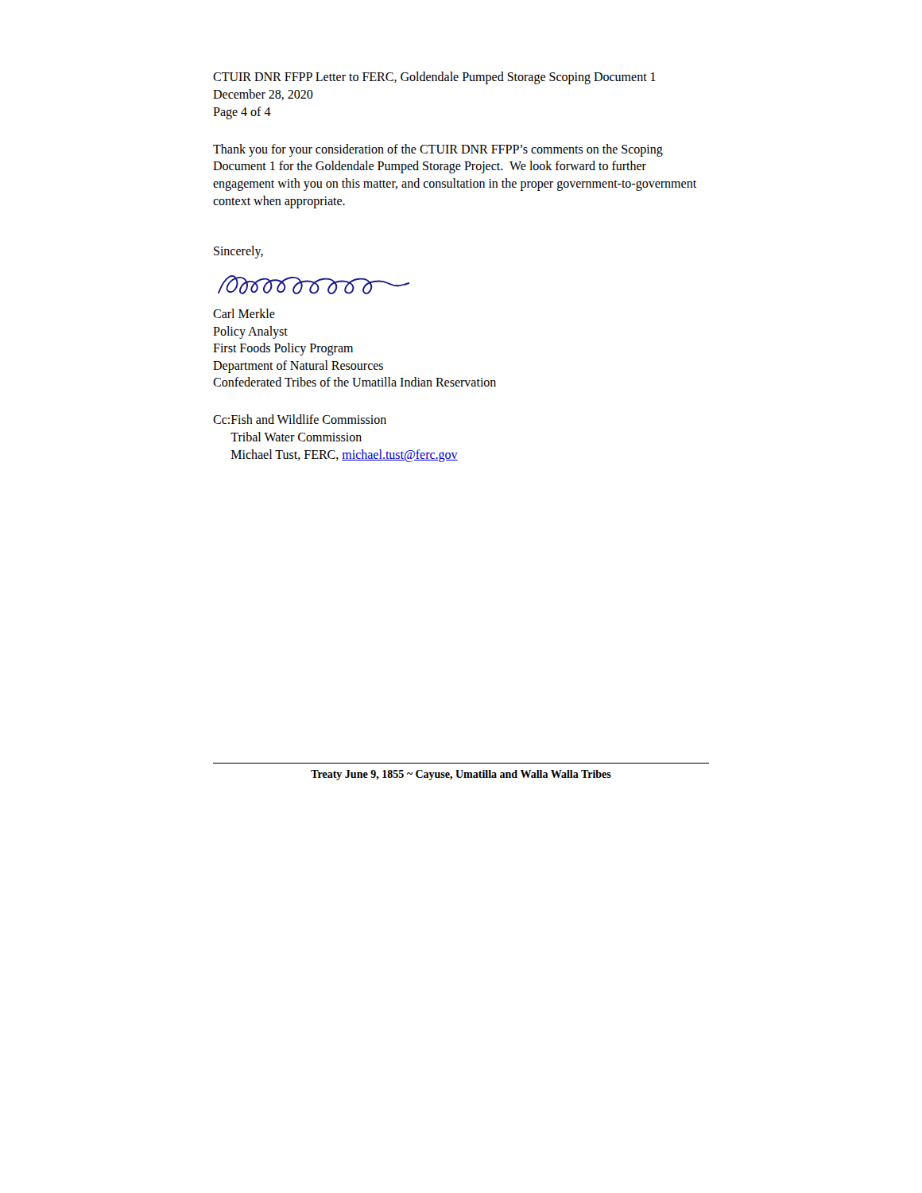CTUIR DNR FFPP Letter to FERC, Goldendale Pumped Storage Scoping Document 1
December 28, 2020
Page 4 of 4
Thank you for your consideration of the CTUIR DNR FFPP’s comments on the Scoping Document 1 for the Goldendale Pumped Storage Project. We look forward to further engagement with you on this matter, and consultation in the proper government-to-government context when appropriate.
Sincerely,
Carl Merkle
Policy Analyst
First Foods Policy Program
Department of Natural Resources
Confederated Tribes of the Umatilla Indian Reservation
| Cc: | Fish and Wildlife Commission Tribal Water Commission Michael Tust, FERC, michael.tust@ferc.gov |
Treaty June 9, 1855 ~ Cayuse, Umatilla and Walla Walla Tribes